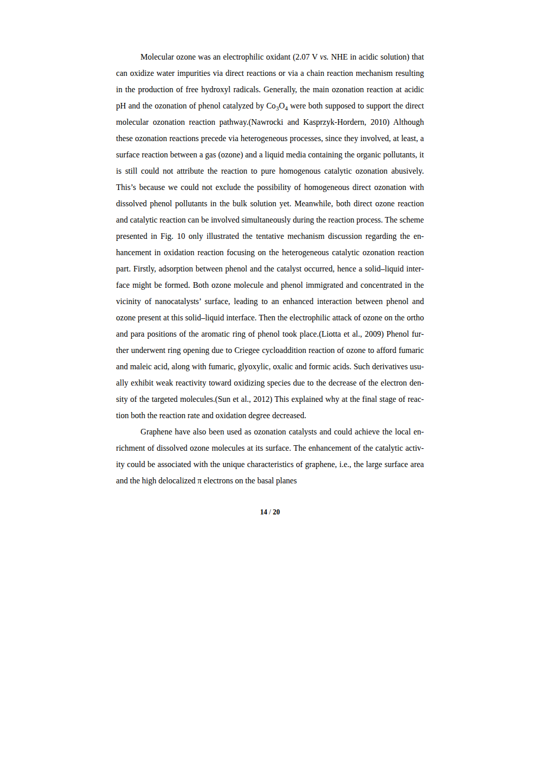Molecular ozone was an electrophilic oxidant (2.07 V vs. NHE in acidic solution) that can oxidize water impurities via direct reactions or via a chain reaction mechanism resulting in the production of free hydroxyl radicals. Generally, the main ozonation reaction at acidic pH and the ozonation of phenol catalyzed by Co3O4 were both supposed to support the direct molecular ozonation reaction pathway.(Nawrocki and Kasprzyk-Hordern, 2010) Although these ozonation reactions precede via heterogeneous processes, since they involved, at least, a surface reaction between a gas (ozone) and a liquid media containing the organic pollutants, it is still could not attribute the reaction to pure homogenous catalytic ozonation abusively. This’s because we could not exclude the possibility of homogeneous direct ozonation with dissolved phenol pollutants in the bulk solution yet. Meanwhile, both direct ozone reaction and catalytic reaction can be involved simultaneously during the reaction process. The scheme presented in Fig. 10 only illustrated the tentative mechanism discussion regarding the enhancement in oxidation reaction focusing on the heterogeneous catalytic ozonation reaction part. Firstly, adsorption between phenol and the catalyst occurred, hence a solid–liquid interface might be formed. Both ozone molecule and phenol immigrated and concentrated in the vicinity of nanocatalysts’ surface, leading to an enhanced interaction between phenol and ozone present at this solid–liquid interface. Then the electrophilic attack of ozone on the ortho and para positions of the aromatic ring of phenol took place.(Liotta et al., 2009) Phenol further underwent ring opening due to Criegee cycloaddition reaction of ozone to afford fumaric and maleic acid, along with fumaric, glyoxylic, oxalic and formic acids. Such derivatives usually exhibit weak reactivity toward oxidizing species due to the decrease of the electron density of the targeted molecules.(Sun et al., 2012) This explained why at the final stage of reaction both the reaction rate and oxidation degree decreased.
Graphene have also been used as ozonation catalysts and could achieve the local enrichment of dissolved ozone molecules at its surface. The enhancement of the catalytic activity could be associated with the unique characteristics of graphene, i.e., the large surface area and the high delocalized π electrons on the basal planes
14 / 20